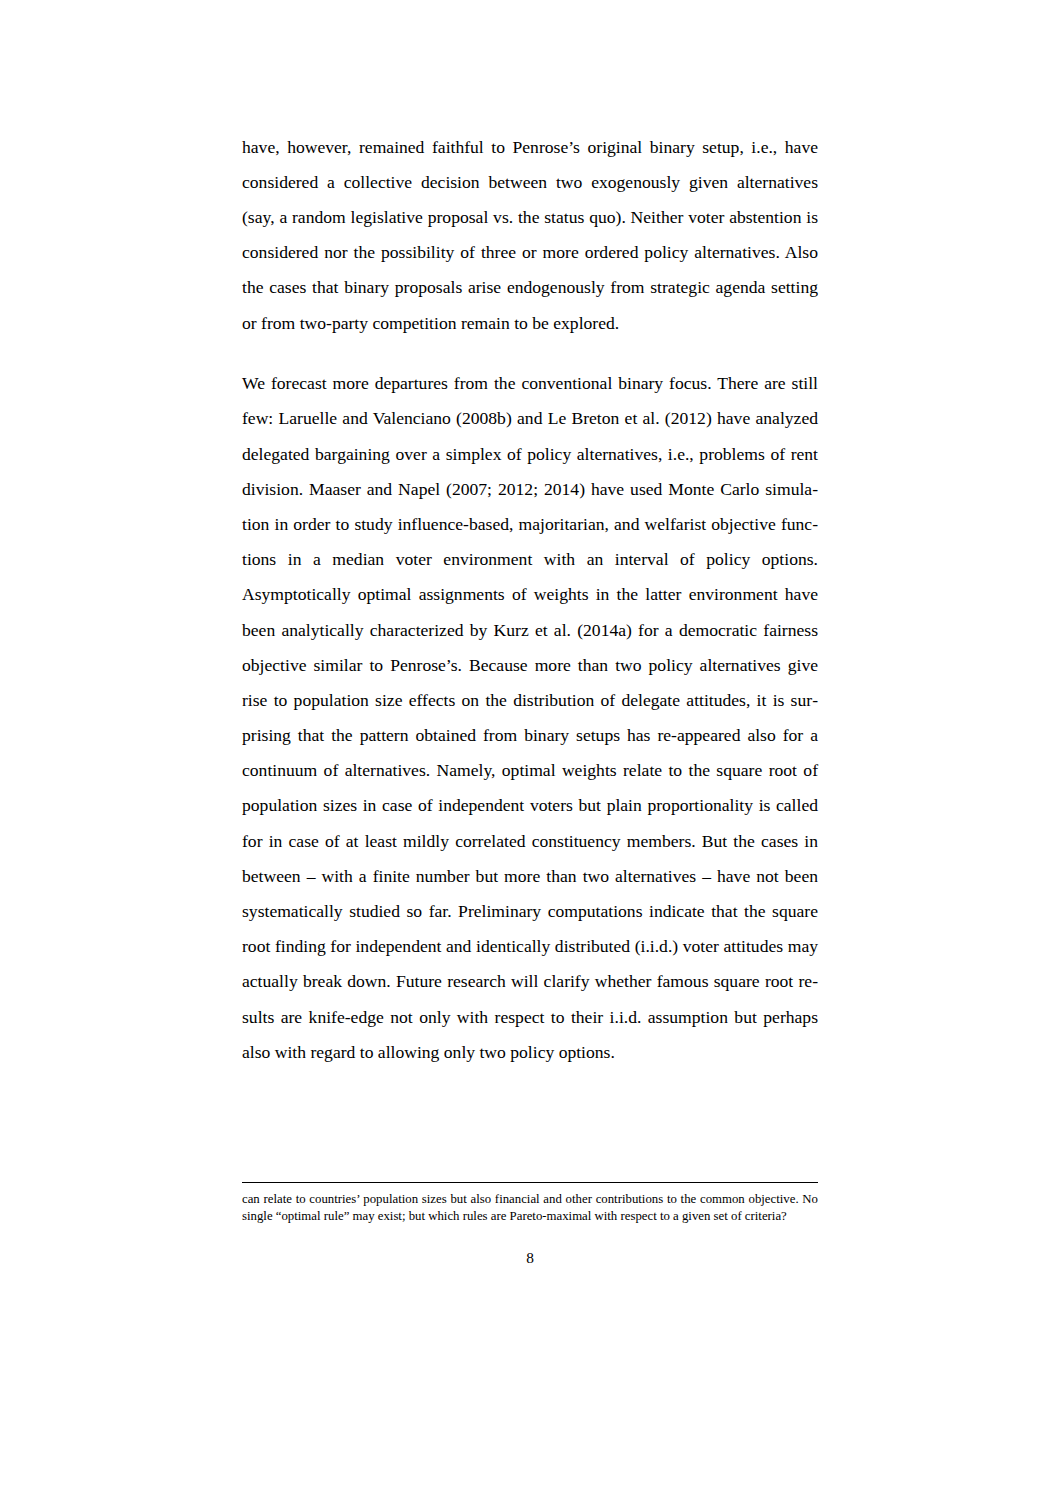have, however, remained faithful to Penrose’s original binary setup, i.e., have considered a collective decision between two exogenously given alternatives (say, a random legislative proposal vs. the status quo). Neither voter abstention is considered nor the possibility of three or more ordered policy alternatives. Also the cases that binary proposals arise endogenously from strategic agenda setting or from two-party competition remain to be explored.
We forecast more departures from the conventional binary focus. There are still few: Laruelle and Valenciano (2008b) and Le Breton et al. (2012) have analyzed delegated bargaining over a simplex of policy alternatives, i.e., problems of rent division. Maaser and Napel (2007; 2012; 2014) have used Monte Carlo simulation in order to study influence-based, majoritarian, and welfarist objective functions in a median voter environment with an interval of policy options. Asymptotically optimal assignments of weights in the latter environment have been analytically characterized by Kurz et al. (2014a) for a democratic fairness objective similar to Penrose’s. Because more than two policy alternatives give rise to population size effects on the distribution of delegate attitudes, it is surprising that the pattern obtained from binary setups has re-appeared also for a continuum of alternatives. Namely, optimal weights relate to the square root of population sizes in case of independent voters but plain proportionality is called for in case of at least mildly correlated constituency members. But the cases in between – with a finite number but more than two alternatives – have not been systematically studied so far. Preliminary computations indicate that the square root finding for independent and identically distributed (i.i.d.) voter attitudes may actually break down. Future research will clarify whether famous square root results are knife-edge not only with respect to their i.i.d. assumption but perhaps also with regard to allowing only two policy options.
can relate to countries’ population sizes but also financial and other contributions to the common objective. No single “optimal rule” may exist; but which rules are Pareto-maximal with respect to a given set of criteria?
8